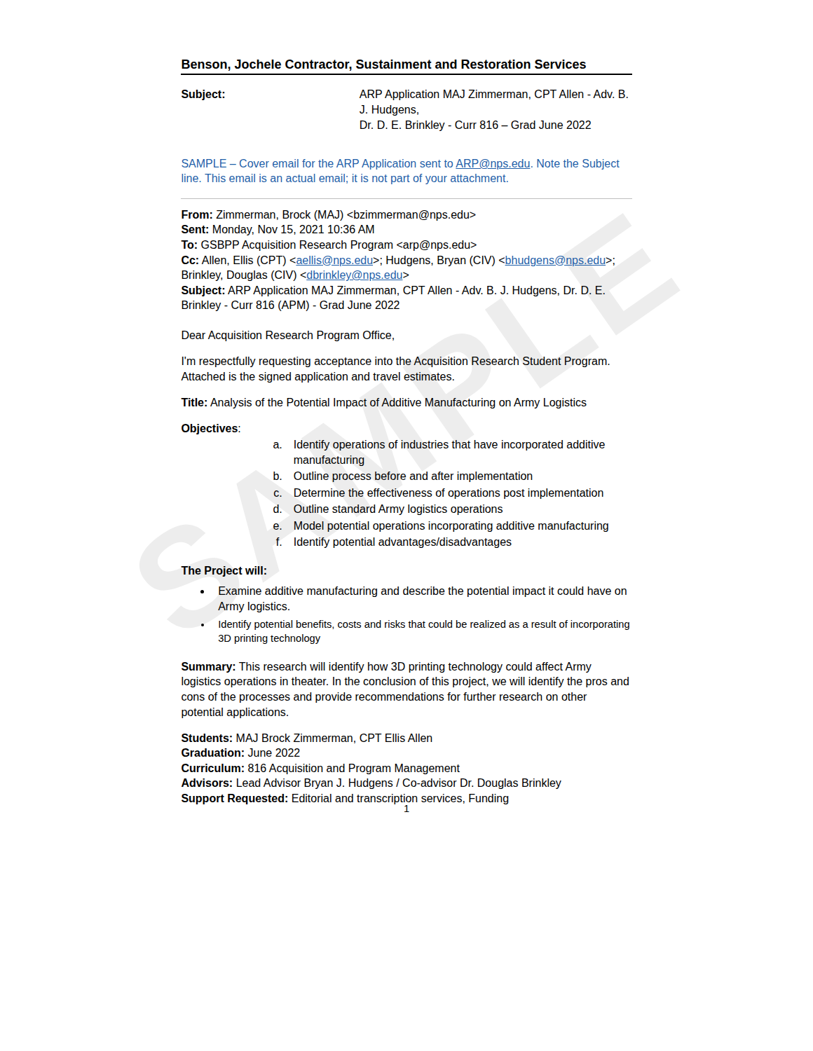SAMPLE
Benson, Jochele Contractor, Sustainment and Restoration Services
| Subject: | ARP Application MAJ Zimmerman, CPT Allen - Adv. B. J. Hudgens, Dr. D. E. Brinkley - Curr 816 – Grad June 2022 |
SAMPLE – Cover email for the ARP Application sent to ARP@nps.edu. Note the Subject line. This email is an actual email; it is not part of your attachment.
From: Zimmerman, Brock (MAJ) <bzimmerman@nps.edu>
Sent: Monday, Nov 15, 2021 10:36 AM
To: GSBPP Acquisition Research Program <arp@nps.edu>
Cc: Allen, Ellis (CPT) <aellis@nps.edu>; Hudgens, Bryan (CIV) <bhudgens@nps.edu>; Brinkley, Douglas (CIV) <dbrinkley@nps.edu>
Subject: ARP Application MAJ Zimmerman, CPT Allen - Adv. B. J. Hudgens, Dr. D. E. Brinkley - Curr 816 (APM) - Grad June 2022
Dear Acquisition Research Program Office,
I'm respectfully requesting acceptance into the Acquisition Research Student Program. Attached is the signed application and travel estimates.
Title: Analysis of the Potential Impact of Additive Manufacturing on Army Logistics
Objectives:
Identify operations of industries that have incorporated additive manufacturing
Outline process before and after implementation
Determine the effectiveness of operations post implementation
Outline standard Army logistics operations
Model potential operations incorporating additive manufacturing
Identify potential advantages/disadvantages
The Project will:
Examine additive manufacturing and describe the potential impact it could have on Army logistics.
Identify potential benefits, costs and risks that could be realized as a result of incorporating 3D printing technology
Summary: This research will identify how 3D printing technology could affect Army logistics operations in theater. In the conclusion of this project, we will identify the pros and cons of the processes and provide recommendations for further research on other potential applications.
Students: MAJ Brock Zimmerman, CPT Ellis Allen
Graduation: June 2022
Curriculum: 816 Acquisition and Program Management
Advisors: Lead Advisor Bryan J. Hudgens / Co-advisor Dr. Douglas Brinkley
Support Requested: Editorial and transcription services, Funding
1